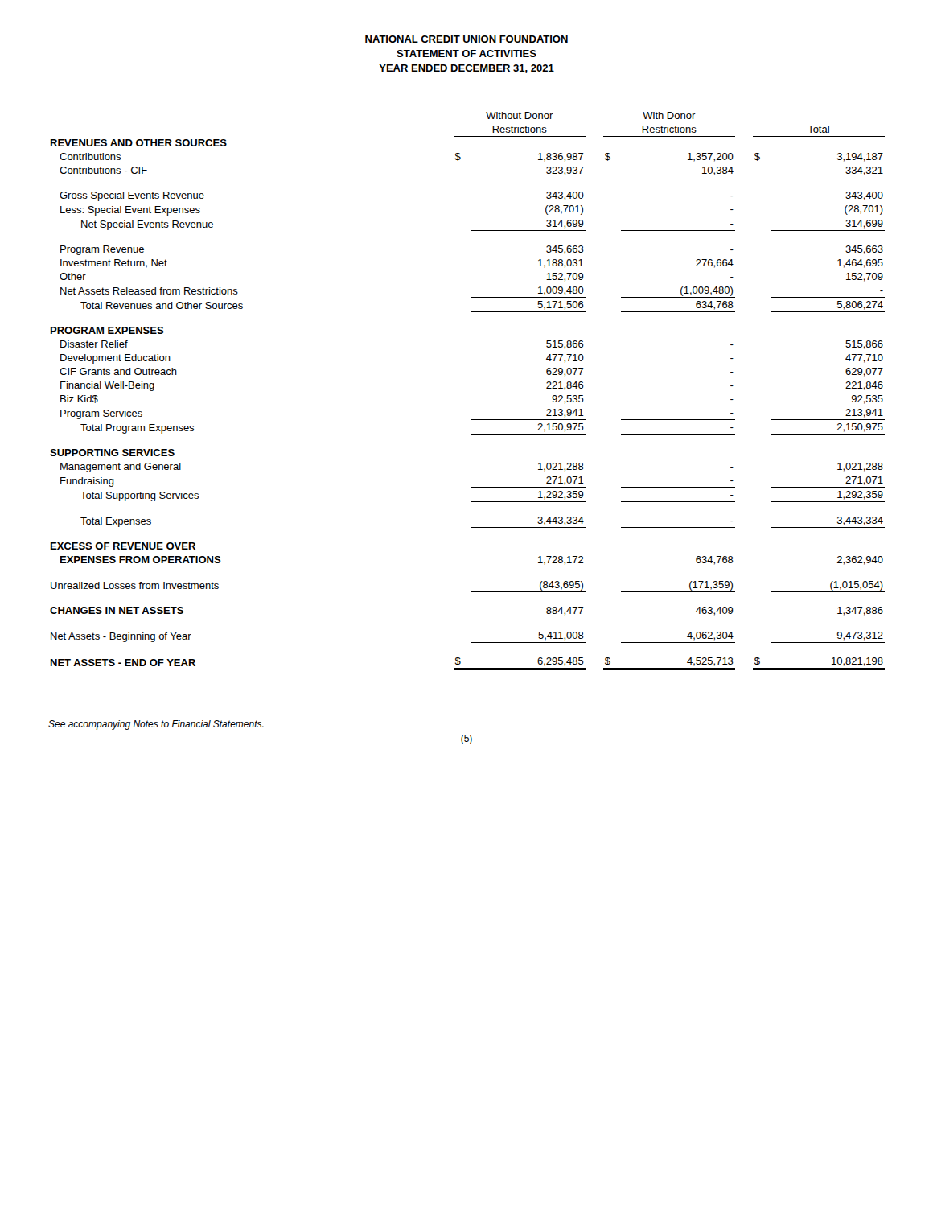NATIONAL CREDIT UNION FOUNDATION
STATEMENT OF ACTIVITIES
YEAR ENDED DECEMBER 31, 2021
| | Without Donor | | With Donor | | |
| | Restrictions | | Restrictions | | Total |
| REVENUES AND OTHER SOURCES | |
| Contributions | $ | 1,836,987 | | $ | 1,357,200 | | $ | 3,194,187 |
| Contributions - CIF | | 323,937 | | | 10,384 | | | 334,321 |
| Gross Special Events Revenue | | 343,400 | | | - | | | 343,400 |
| Less: Special Event Expenses | | (28,701) | | | - | | | (28,701) |
| Net Special Events Revenue | | 314,699 | | | - | | | 314,699 |
| Program Revenue | | 345,663 | | | - | | | 345,663 |
| Investment Return, Net | | 1,188,031 | | | 276,664 | | | 1,464,695 |
| Other | | 152,709 | | | - | | | 152,709 |
| Net Assets Released from Restrictions | | 1,009,480 | | | (1,009,480) | | | - |
| Total Revenues and Other Sources | | 5,171,506 | | | 634,768 | | | 5,806,274 |
| PROGRAM EXPENSES | |
| Disaster Relief | | 515,866 | | | - | | | 515,866 |
| Development Education | | 477,710 | | | - | | | 477,710 |
| CIF Grants and Outreach | | 629,077 | | | - | | | 629,077 |
| Financial Well-Being | | 221,846 | | | - | | | 221,846 |
| Biz Kid$ | | 92,535 | | | - | | | 92,535 |
| Program Services | | 213,941 | | | - | | | 213,941 |
| Total Program Expenses | | 2,150,975 | | | - | | | 2,150,975 |
| SUPPORTING SERVICES | |
| Management and General | | 1,021,288 | | | - | | | 1,021,288 |
| Fundraising | | 271,071 | | | - | | | 271,071 |
| Total Supporting Services | | 1,292,359 | | | - | | | 1,292,359 |
| Total Expenses | | 3,443,334 | | | - | | | 3,443,334 |
| EXCESS OF REVENUE OVER | |
| EXPENSES FROM OPERATIONS | | 1,728,172 | | | 634,768 | | | 2,362,940 |
| Unrealized Losses from Investments | | (843,695) | | | (171,359) | | | (1,015,054) |
| CHANGES IN NET ASSETS | | 884,477 | | | 463,409 | | | 1,347,886 |
| Net Assets - Beginning of Year | | 5,411,008 | | | 4,062,304 | | | 9,473,312 |
| NET ASSETS - END OF YEAR | $ | 6,295,485 | | $ | 4,525,713 | | $ | 10,821,198 |
See accompanying Notes to Financial Statements.
(5)